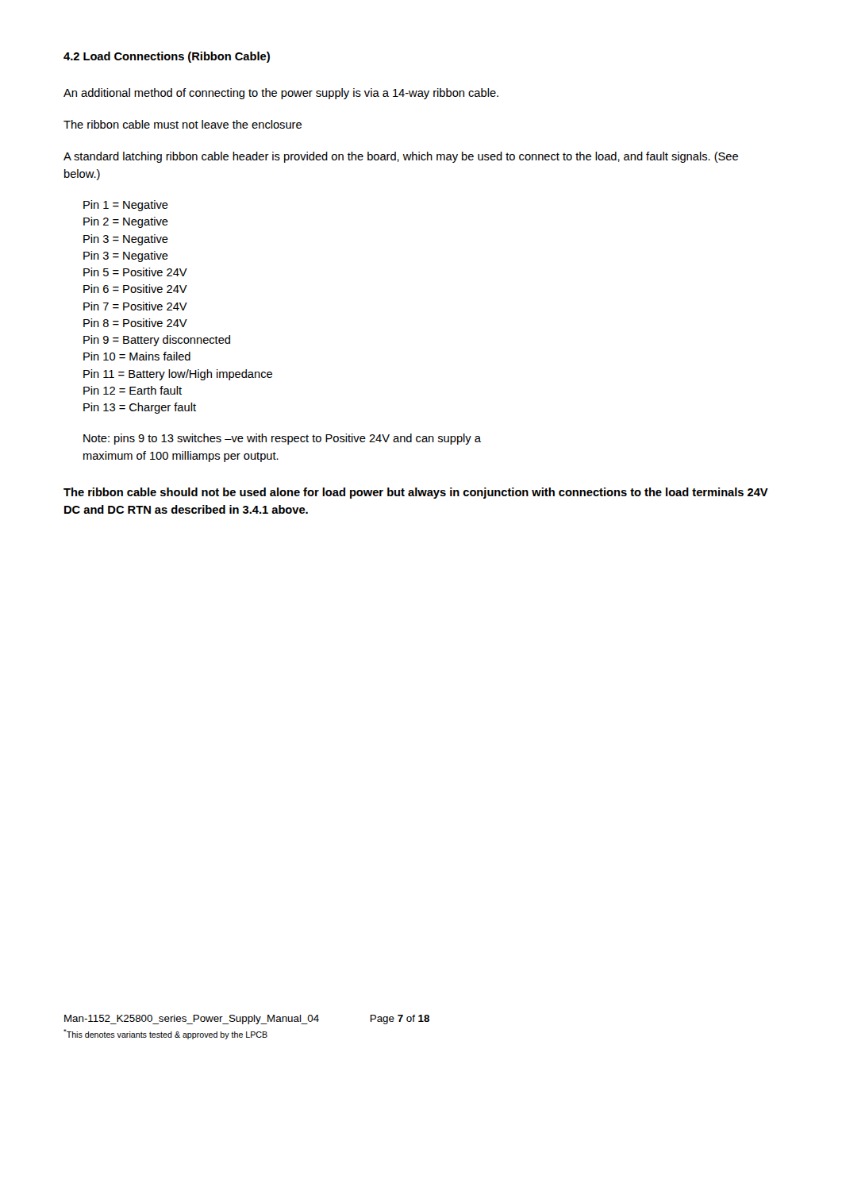4.2 Load Connections (Ribbon Cable)
An additional method of connecting to the power supply is via a 14-way ribbon cable.
The ribbon cable must not leave the enclosure
A standard latching ribbon cable header is provided on the board, which may be used to connect to the load, and fault signals. (See below.)
Pin 1 = Negative
Pin 2 = Negative
Pin 3 = Negative
Pin 3 = Negative
Pin 5 = Positive 24V
Pin 6 = Positive 24V
Pin 7 = Positive 24V
Pin 8 = Positive 24V
Pin 9 = Battery disconnected
Pin 10 = Mains failed
Pin 11 = Battery low/High impedance
Pin 12 = Earth fault
Pin 13 = Charger fault
Note: pins 9 to 13 switches –ve with respect to Positive 24V and can supply a
maximum of 100 milliamps per output.
The ribbon cable should not be used alone for load power but always in conjunction with connections to the load terminals 24V DC and DC RTN as described in 3.4.1 above.
Man-1152_K25800_series_Power_Supply_Manual_04 Page 7 of 18
*This denotes variants tested & approved by the LPCB